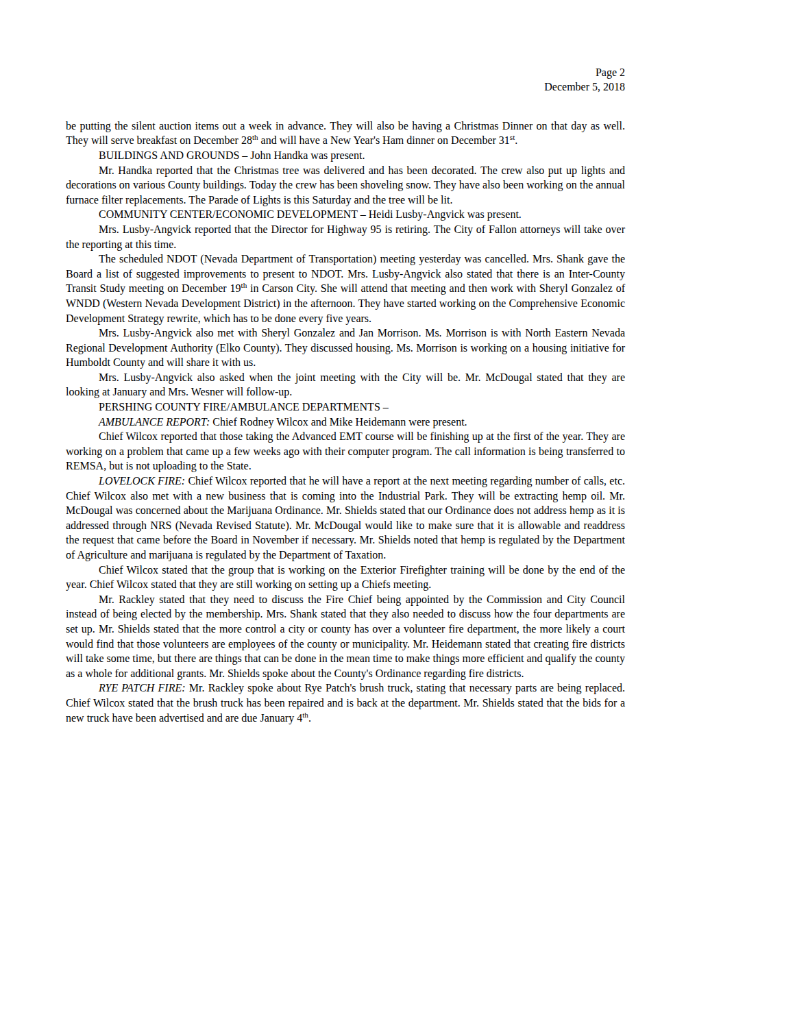Page 2
December 5, 2018
be putting the silent auction items out a week in advance. They will also be having a Christmas Dinner on that day as well. They will serve breakfast on December 28th and will have a New Year's Ham dinner on December 31st.
BUILDINGS AND GROUNDS – John Handka was present.
Mr. Handka reported that the Christmas tree was delivered and has been decorated. The crew also put up lights and decorations on various County buildings. Today the crew has been shoveling snow. They have also been working on the annual furnace filter replacements. The Parade of Lights is this Saturday and the tree will be lit.
COMMUNITY CENTER/ECONOMIC DEVELOPMENT – Heidi Lusby-Angvick was present.
Mrs. Lusby-Angvick reported that the Director for Highway 95 is retiring. The City of Fallon attorneys will take over the reporting at this time.
The scheduled NDOT (Nevada Department of Transportation) meeting yesterday was cancelled. Mrs. Shank gave the Board a list of suggested improvements to present to NDOT. Mrs. Lusby-Angvick also stated that there is an Inter-County Transit Study meeting on December 19th in Carson City. She will attend that meeting and then work with Sheryl Gonzalez of WNDD (Western Nevada Development District) in the afternoon. They have started working on the Comprehensive Economic Development Strategy rewrite, which has to be done every five years.
Mrs. Lusby-Angvick also met with Sheryl Gonzalez and Jan Morrison. Ms. Morrison is with North Eastern Nevada Regional Development Authority (Elko County). They discussed housing. Ms. Morrison is working on a housing initiative for Humboldt County and will share it with us.
Mrs. Lusby-Angvick also asked when the joint meeting with the City will be. Mr. McDougal stated that they are looking at January and Mrs. Wesner will follow-up.
PERSHING COUNTY FIRE/AMBULANCE DEPARTMENTS –
AMBULANCE REPORT: Chief Rodney Wilcox and Mike Heidemann were present.
Chief Wilcox reported that those taking the Advanced EMT course will be finishing up at the first of the year. They are working on a problem that came up a few weeks ago with their computer program. The call information is being transferred to REMSA, but is not uploading to the State.
LOVELOCK FIRE: Chief Wilcox reported that he will have a report at the next meeting regarding number of calls, etc. Chief Wilcox also met with a new business that is coming into the Industrial Park. They will be extracting hemp oil. Mr. McDougal was concerned about the Marijuana Ordinance. Mr. Shields stated that our Ordinance does not address hemp as it is addressed through NRS (Nevada Revised Statute). Mr. McDougal would like to make sure that it is allowable and readdress the request that came before the Board in November if necessary. Mr. Shields noted that hemp is regulated by the Department of Agriculture and marijuana is regulated by the Department of Taxation.
Chief Wilcox stated that the group that is working on the Exterior Firefighter training will be done by the end of the year. Chief Wilcox stated that they are still working on setting up a Chiefs meeting.
Mr. Rackley stated that they need to discuss the Fire Chief being appointed by the Commission and City Council instead of being elected by the membership. Mrs. Shank stated that they also needed to discuss how the four departments are set up. Mr. Shields stated that the more control a city or county has over a volunteer fire department, the more likely a court would find that those volunteers are employees of the county or municipality. Mr. Heidemann stated that creating fire districts will take some time, but there are things that can be done in the mean time to make things more efficient and qualify the county as a whole for additional grants. Mr. Shields spoke about the County's Ordinance regarding fire districts.
RYE PATCH FIRE: Mr. Rackley spoke about Rye Patch's brush truck, stating that necessary parts are being replaced. Chief Wilcox stated that the brush truck has been repaired and is back at the department. Mr. Shields stated that the bids for a new truck have been advertised and are due January 4th.